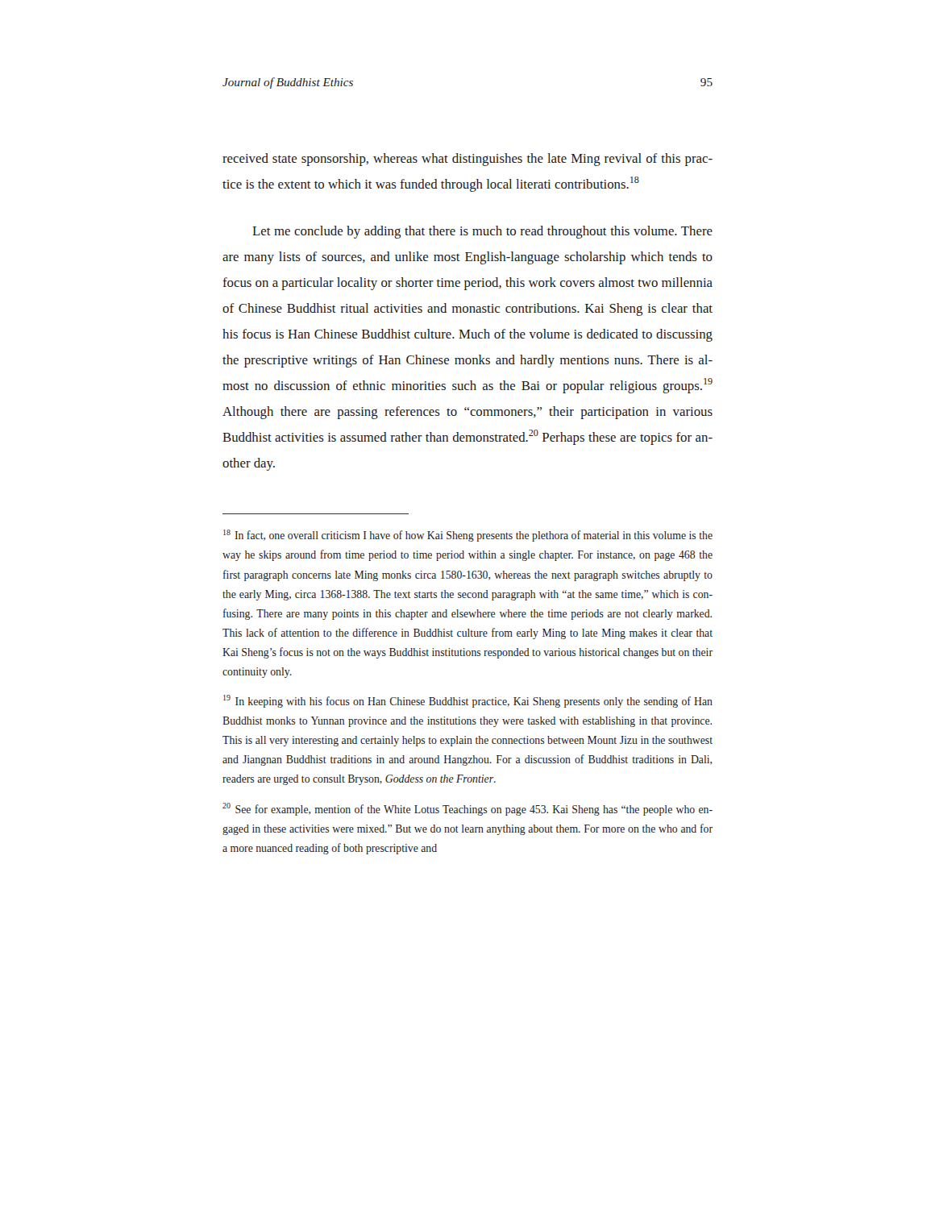Journal of Buddhist Ethics 95
received state sponsorship, whereas what distinguishes the late Ming revival of this practice is the extent to which it was funded through local literati contributions.18
Let me conclude by adding that there is much to read throughout this volume. There are many lists of sources, and unlike most English-language scholarship which tends to focus on a particular locality or shorter time period, this work covers almost two millennia of Chinese Buddhist ritual activities and monastic contributions. Kai Sheng is clear that his focus is Han Chinese Buddhist culture. Much of the volume is dedicated to discussing the prescriptive writings of Han Chinese monks and hardly mentions nuns. There is almost no discussion of ethnic minorities such as the Bai or popular religious groups.19 Although there are passing references to “commoners,” their participation in various Buddhist activities is assumed rather than demonstrated.20 Perhaps these are topics for another day.
18 In fact, one overall criticism I have of how Kai Sheng presents the plethora of material in this volume is the way he skips around from time period to time period within a single chapter. For instance, on page 468 the first paragraph concerns late Ming monks circa 1580-1630, whereas the next paragraph switches abruptly to the early Ming, circa 1368-1388. The text starts the second paragraph with “at the same time,” which is confusing. There are many points in this chapter and elsewhere where the time periods are not clearly marked. This lack of attention to the difference in Buddhist culture from early Ming to late Ming makes it clear that Kai Sheng’s focus is not on the ways Buddhist institutions responded to various historical changes but on their continuity only.
19 In keeping with his focus on Han Chinese Buddhist practice, Kai Sheng presents only the sending of Han Buddhist monks to Yunnan province and the institutions they were tasked with establishing in that province. This is all very interesting and certainly helps to explain the connections between Mount Jizu in the southwest and Jiangnan Buddhist traditions in and around Hangzhou. For a discussion of Buddhist traditions in Dali, readers are urged to consult Bryson, Goddess on the Frontier.
20 See for example, mention of the White Lotus Teachings on page 453. Kai Sheng has “the people who engaged in these activities were mixed.” But we do not learn anything about them. For more on the who and for a more nuanced reading of both prescriptive and